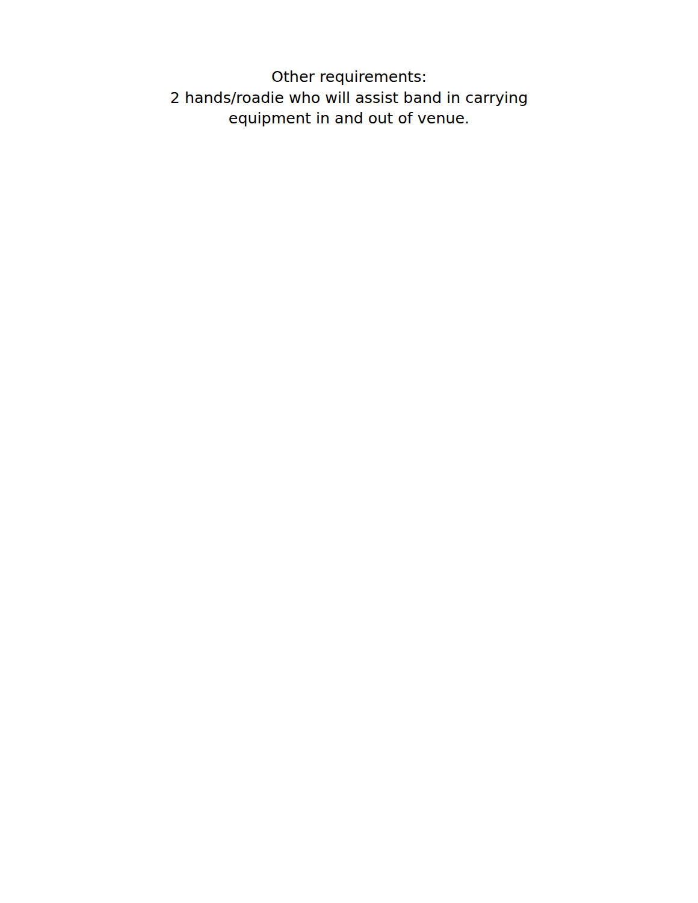Other requirements:
2 hands/roadie who will assist band in carrying equipment in and out of venue.